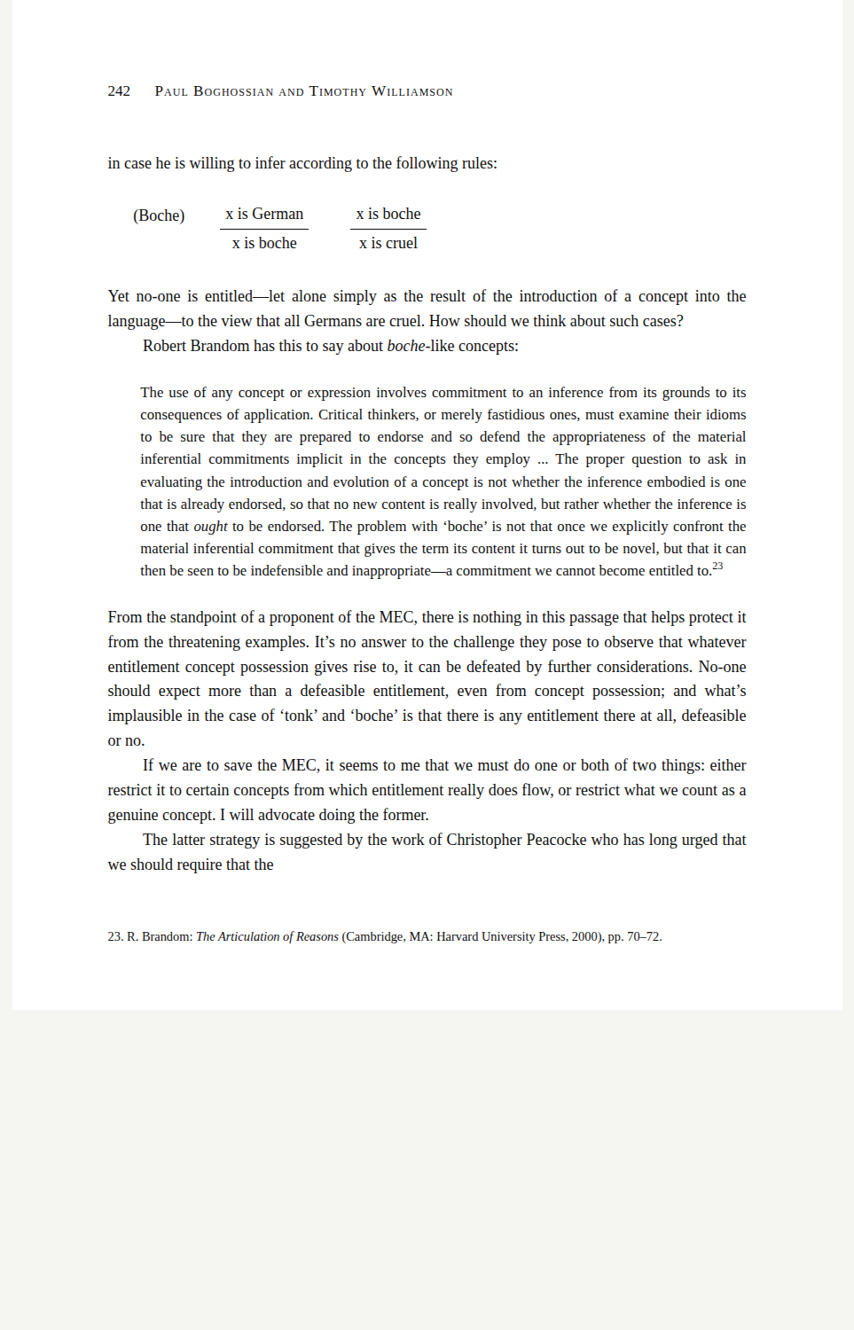242 Paul Boghossian and Timothy Williamson
in case he is willing to infer according to the following rules:
(Boche)
x is German x is boche
x is boche x is cruel
Yet no-one is entitled—let alone simply as the result of the introduction of a concept into the language—to the view that all Germans are cruel. How should we think about such cases?
Robert Brandom has this to say about boche-like concepts:
The use of any concept or expression involves commitment to an inference from its grounds to its consequences of application. Critical thinkers, or merely fastidious ones, must examine their idioms to be sure that they are prepared to endorse and so defend the appropriateness of the material inferential commitments implicit in the concepts they employ ... The proper question to ask in evaluating the introduction and evolution of a concept is not whether the inference embodied is one that is already endorsed, so that no new content is really involved, but rather whether the inference is one that ought to be endorsed. The problem with ‘boche’ is not that once we explicitly confront the material inferential commitment that gives the term its content it turns out to be novel, but that it can then be seen to be indefensible and inappropriate—a commitment we cannot become entitled to.23
From the standpoint of a proponent of the MEC, there is nothing in this passage that helps protect it from the threatening examples. It’s no answer to the challenge they pose to observe that whatever entitlement concept possession gives rise to, it can be defeated by further considerations. No-one should expect more than a defeasible entitlement, even from concept possession; and what’s implausible in the case of ‘tonk’ and ‘boche’ is that there is any entitlement there at all, defeasible or no.
If we are to save the MEC, it seems to me that we must do one or both of two things: either restrict it to certain concepts from which entitlement really does flow, or restrict what we count as a genuine concept. I will advocate doing the former.
The latter strategy is suggested by the work of Christopher Peacocke who has long urged that we should require that the
23. R. Brandom: The Articulation of Reasons (Cambridge, MA: Harvard University Press, 2000), pp. 70–72.